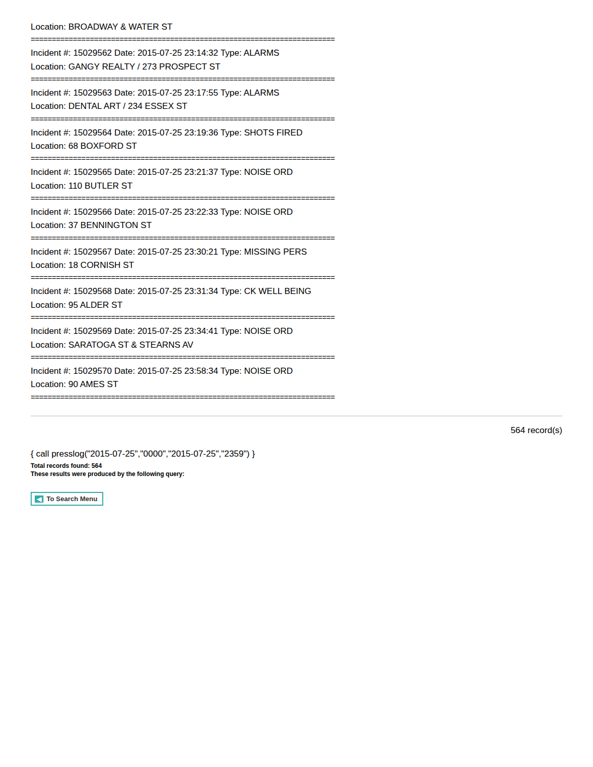Location: BROADWAY & WATER ST
========================================================================
Incident #: 15029562 Date: 2015-07-25 23:14:32 Type: ALARMS
Location: GANGY REALTY / 273 PROSPECT ST
========================================================================
Incident #: 15029563 Date: 2015-07-25 23:17:55 Type: ALARMS
Location: DENTAL ART / 234 ESSEX ST
========================================================================
Incident #: 15029564 Date: 2015-07-25 23:19:36 Type: SHOTS FIRED
Location: 68 BOXFORD ST
========================================================================
Incident #: 15029565 Date: 2015-07-25 23:21:37 Type: NOISE ORD
Location: 110 BUTLER ST
========================================================================
Incident #: 15029566 Date: 2015-07-25 23:22:33 Type: NOISE ORD
Location: 37 BENNINGTON ST
========================================================================
Incident #: 15029567 Date: 2015-07-25 23:30:21 Type: MISSING PERS
Location: 18 CORNISH ST
========================================================================
Incident #: 15029568 Date: 2015-07-25 23:31:34 Type: CK WELL BEING
Location: 95 ALDER ST
========================================================================
Incident #: 15029569 Date: 2015-07-25 23:34:41 Type: NOISE ORD
Location: SARATOGA ST & STEARNS AV
========================================================================
Incident #: 15029570 Date: 2015-07-25 23:58:34 Type: NOISE ORD
Location: 90 AMES ST
========================================================================
564 record(s)
{ call presslog("2015-07-25","0000","2015-07-25","2359") }
Total records found: 564
These results were produced by the following query:
◀To Search Menu